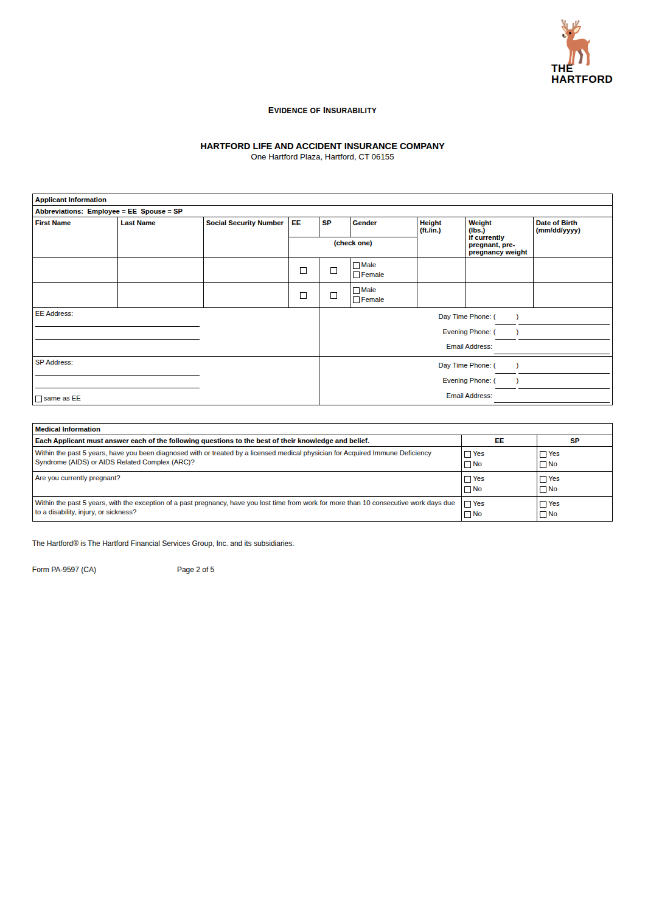🦌
THE
HARTFORD
EVIDENCE OF INSURABILITY
HARTFORD LIFE AND ACCIDENT INSURANCE COMPANY
One Hartford Plaza, Hartford, CT 06155
| Applicant Information |
| Abbreviations: Employee = EE Spouse = SP |
| First Name | Last Name | Social Security Number | EE | SP | Gender | Height (ft./in.) | Weight (lbs.) if currently pregnant, pre-pregnancy weight | Date of Birth (mm/dd/yyyy) |
| (check one) |
| | | | | | Male Female | | | |
| | | | | | Male Female | | | |
| EE Address: | Day Time Phone: ( ) Evening Phone: ( ) Email Address: |
| SP Address: same as EE | Day Time Phone: ( ) Evening Phone: ( ) Email Address: |
| Medical Information |
| Each Applicant must answer each of the following questions to the best of their knowledge and belief. | EE | SP |
| Within the past 5 years, have you been diagnosed with or treated by a licensed medical physician for Acquired Immune Deficiency Syndrome (AIDS) or AIDS Related Complex (ARC)? | Yes No | Yes No |
| Are you currently pregnant? | Yes No | Yes No |
| Within the past 5 years, with the exception of a past pregnancy, have you lost time from work for more than 10 consecutive work days due to a disability, injury, or sickness? | Yes No | Yes No |
The Hartford® is The Hartford Financial Services Group, Inc. and its subsidiaries.
Form PA-9597 (CA) Page 2 of 5